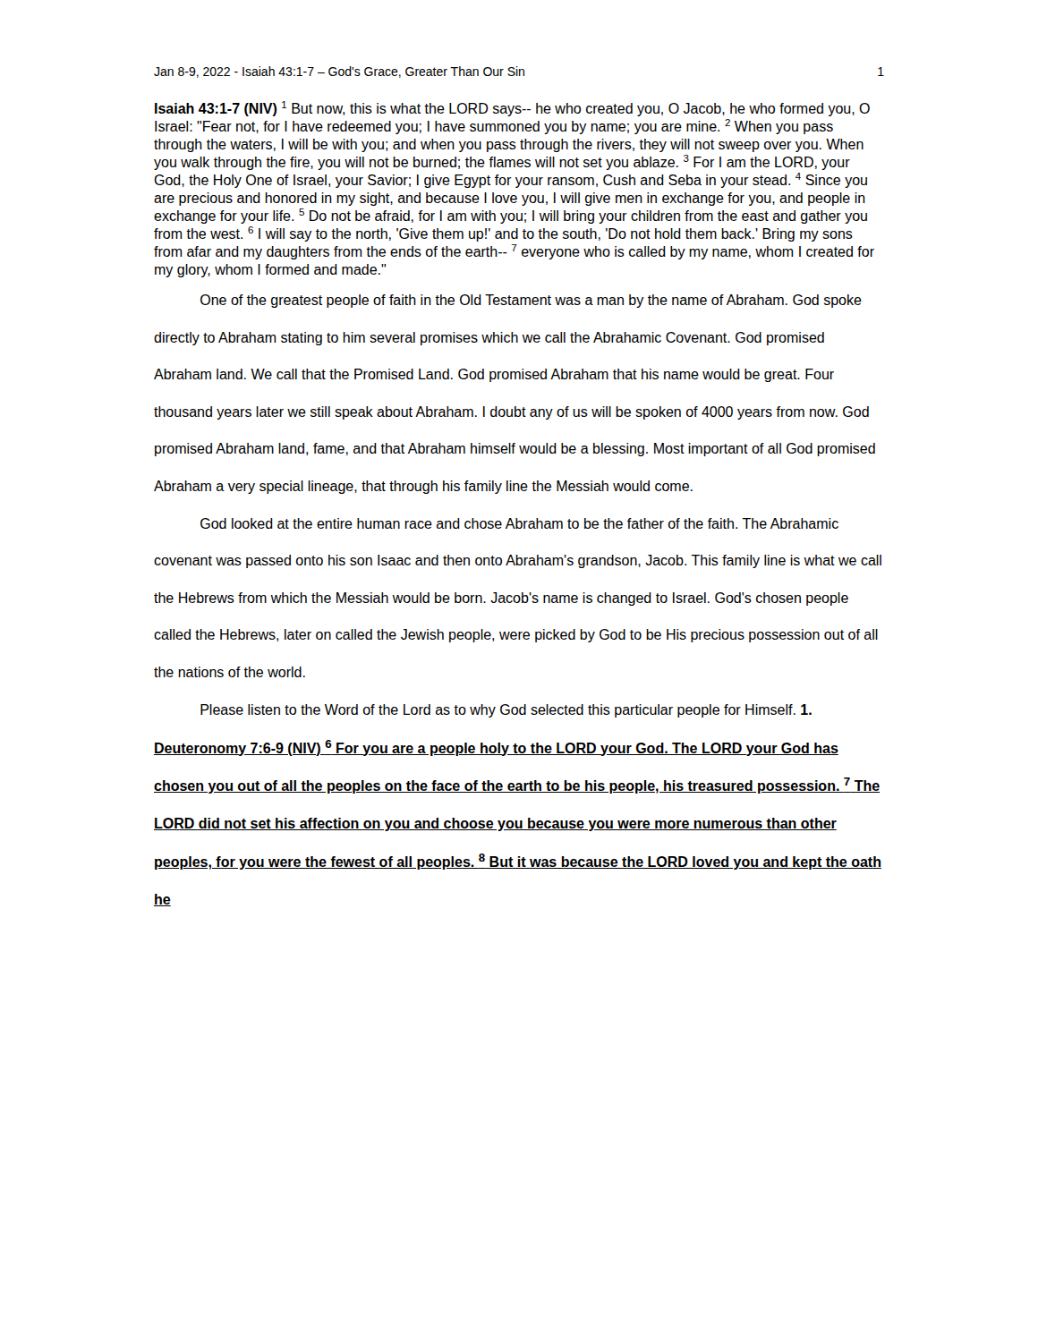Jan 8-9, 2022 - Isaiah 43:1-7 – God's Grace, Greater Than Our Sin 1
Isaiah 43:1-7 (NIV) 1 But now, this is what the LORD says-- he who created you, O Jacob, he who formed you, O Israel: "Fear not, for I have redeemed you; I have summoned you by name; you are mine. 2 When you pass through the waters, I will be with you; and when you pass through the rivers, they will not sweep over you. When you walk through the fire, you will not be burned; the flames will not set you ablaze. 3 For I am the LORD, your God, the Holy One of Israel, your Savior; I give Egypt for your ransom, Cush and Seba in your stead. 4 Since you are precious and honored in my sight, and because I love you, I will give men in exchange for you, and people in exchange for your life. 5 Do not be afraid, for I am with you; I will bring your children from the east and gather you from the west. 6 I will say to the north, 'Give them up!' and to the south, 'Do not hold them back.' Bring my sons from afar and my daughters from the ends of the earth-- 7 everyone who is called by my name, whom I created for my glory, whom I formed and made."
One of the greatest people of faith in the Old Testament was a man by the name of Abraham. God spoke directly to Abraham stating to him several promises which we call the Abrahamic Covenant. God promised Abraham land. We call that the Promised Land. God promised Abraham that his name would be great. Four thousand years later we still speak about Abraham. I doubt any of us will be spoken of 4000 years from now. God promised Abraham land, fame, and that Abraham himself would be a blessing. Most important of all God promised Abraham a very special lineage, that through his family line the Messiah would come.
God looked at the entire human race and chose Abraham to be the father of the faith. The Abrahamic covenant was passed onto his son Isaac and then onto Abraham's grandson, Jacob. This family line is what we call the Hebrews from which the Messiah would be born. Jacob's name is changed to Israel. God's chosen people called the Hebrews, later on called the Jewish people, were picked by God to be His precious possession out of all the nations of the world.
Please listen to the Word of the Lord as to why God selected this particular people for Himself. 1. Deuteronomy 7:6-9 (NIV) 6 For you are a people holy to the LORD your God. The LORD your God has chosen you out of all the peoples on the face of the earth to be his people, his treasured possession. 7 The LORD did not set his affection on you and choose you because you were more numerous than other peoples, for you were the fewest of all peoples. 8 But it was because the LORD loved you and kept the oath he